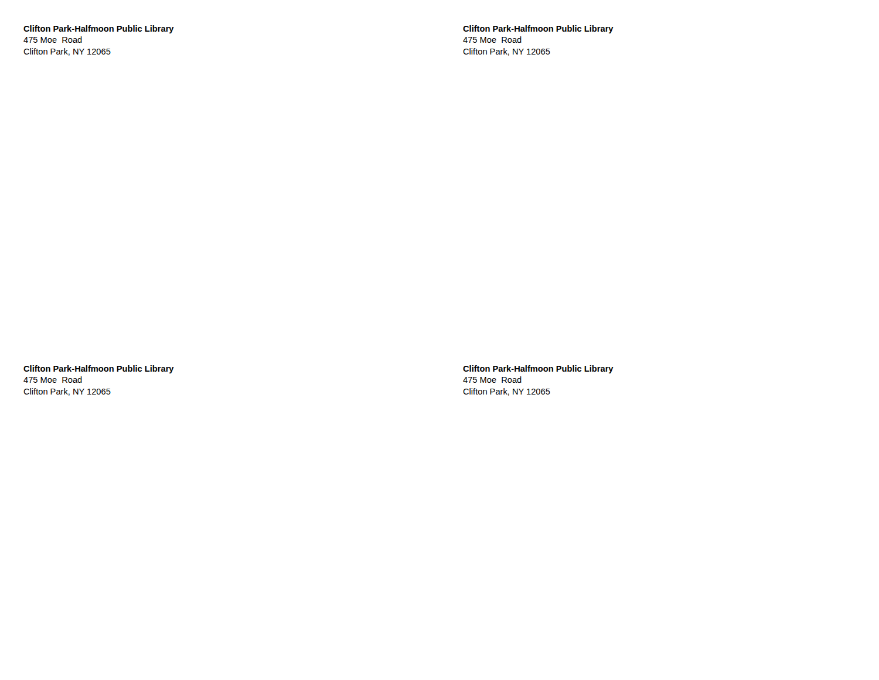Clifton Park-Halfmoon Public Library
475 Moe Road
Clifton Park, NY 12065
Clifton Park-Halfmoon Public Library
475 Moe Road
Clifton Park, NY 12065
Clifton Park-Halfmoon Public Library
475 Moe Road
Clifton Park, NY 12065
Clifton Park-Halfmoon Public Library
475 Moe Road
Clifton Park, NY 12065